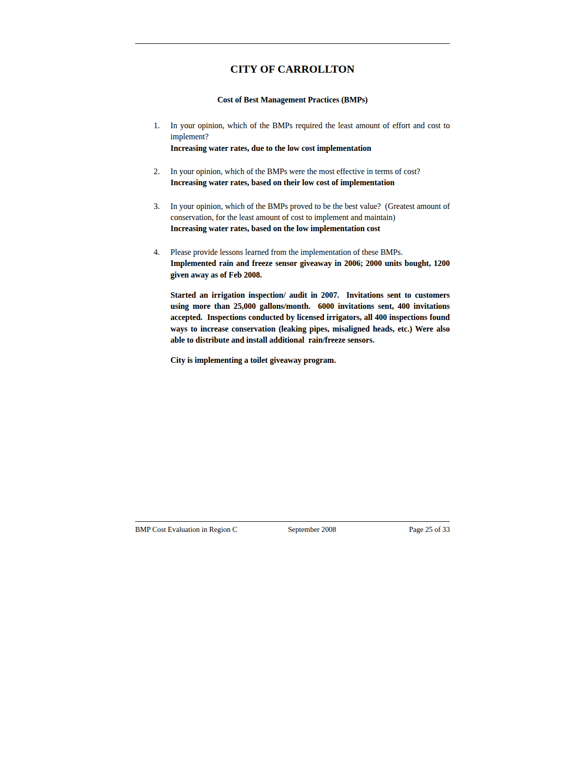CITY OF CARROLLTON
Cost of Best Management Practices (BMPs)
In your opinion, which of the BMPs required the least amount of effort and cost to implement? Increasing water rates, due to the low cost implementation
In your opinion, which of the BMPs were the most effective in terms of cost? Increasing water rates, based on their low cost of implementation
In your opinion, which of the BMPs proved to be the best value? (Greatest amount of conservation, for the least amount of cost to implement and maintain) Increasing water rates, based on the low implementation cost
Please provide lessons learned from the implementation of these BMPs.
Implemented rain and freeze sensor giveaway in 2006; 2000 units bought, 1200 given away as of Feb 2008.
Started an irrigation inspection/ audit in 2007. Invitations sent to customers using more than 25,000 gallons/month. 6000 invitations sent, 400 invitations accepted. Inspections conducted by licensed irrigators, all 400 inspections found ways to increase conservation (leaking pipes, misaligned heads, etc.) Were also able to distribute and install additional rain/freeze sensors.
City is implementing a toilet giveaway program.
BMP Cost Evaluation in Region C September 2008 Page 25 of 33